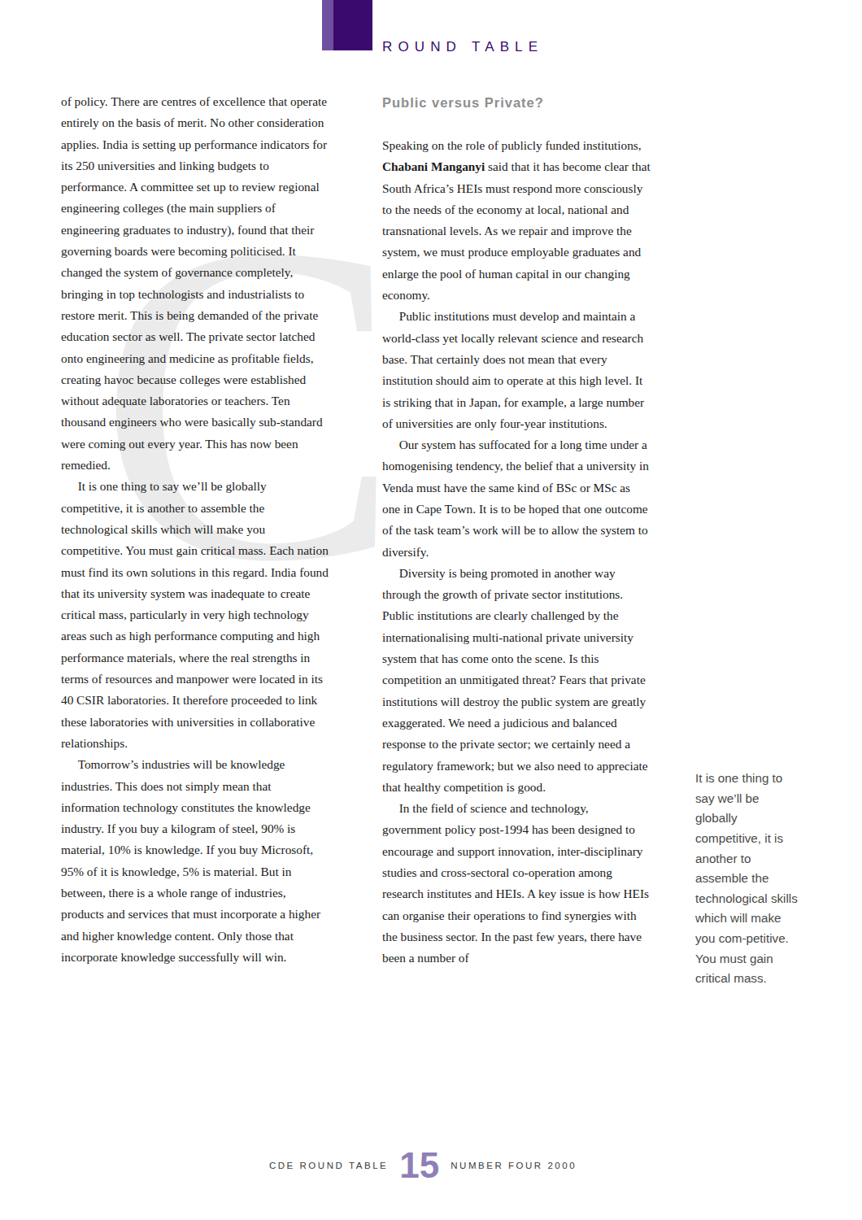Round Table
C
of policy. There are centres of excellence that operate entirely on the basis of merit. No other consideration applies. India is setting up performance indicators for its 250 universities and linking budgets to performance. A committee set up to review regional engineering colleges (the main suppliers of engineering graduates to industry), found that their governing boards were becoming politicised. It changed the system of governance completely, bringing in top technologists and industrialists to restore merit. This is being demanded of the private education sector as well. The private sector latched onto engineering and medicine as profitable fields, creating havoc because colleges were established without adequate laboratories or teachers. Ten thousand engineers who were basically sub-standard were coming out every year. This has now been remedied.
It is one thing to say we’ll be globally competitive, it is another to assemble the technological skills which will make you competitive. You must gain critical mass. Each nation must find its own solutions in this regard. India found that its university system was inadequate to create critical mass, particularly in very high technology areas such as high performance computing and high performance materials, where the real strengths in terms of resources and manpower were located in its 40 CSIR laboratories. It therefore proceeded to link these laboratories with universities in collaborative relationships.
Tomorrow’s industries will be knowledge industries. This does not simply mean that information technology constitutes the knowledge industry. If you buy a kilogram of steel, 90% is material, 10% is knowledge. If you buy Microsoft, 95% of it is knowledge, 5% is material. But in between, there is a whole range of industries, products and services that must incorporate a higher and higher knowledge content. Only those that incorporate knowledge successfully will win.
Public versus Private?
Speaking on the role of publicly funded institutions, Chabani Manganyi said that it has become clear that South Africa’s HEIs must respond more consciously to the needs of the economy at local, national and transnational levels. As we repair and improve the system, we must produce employable graduates and enlarge the pool of human capital in our changing economy.
Public institutions must develop and maintain a world-class yet locally relevant science and research base. That certainly does not mean that every institution should aim to operate at this high level. It is striking that in Japan, for example, a large number of universities are only four-year institutions.
Our system has suffocated for a long time under a homogenising tendency, the belief that a university in Venda must have the same kind of BSc or MSc as one in Cape Town. It is to be hoped that one outcome of the task team’s work will be to allow the system to diversify.
Diversity is being promoted in another way through the growth of private sector institutions. Public institutions are clearly challenged by the internationalising multi-national private university system that has come onto the scene. Is this competition an unmitigated threat? Fears that private institutions will destroy the public system are greatly exaggerated. We need a judicious and balanced response to the private sector; we certainly need a regulatory framework; but we also need to appreciate that healthy competition is good.
In the field of science and technology, government policy post-1994 has been designed to encourage and support innovation, inter-disciplinary studies and cross-sectoral co-operation among research institutes and HEIs. A key issue is how HEIs can organise their operations to find synergies with the business sector. In the past few years, there have been a number of
It is one thing to say we’ll be globally competitive, it is another to assemble the technological skills which will make you com-petitive. You must gain critical mass.
CDE Round Table 15 Number Four 2000